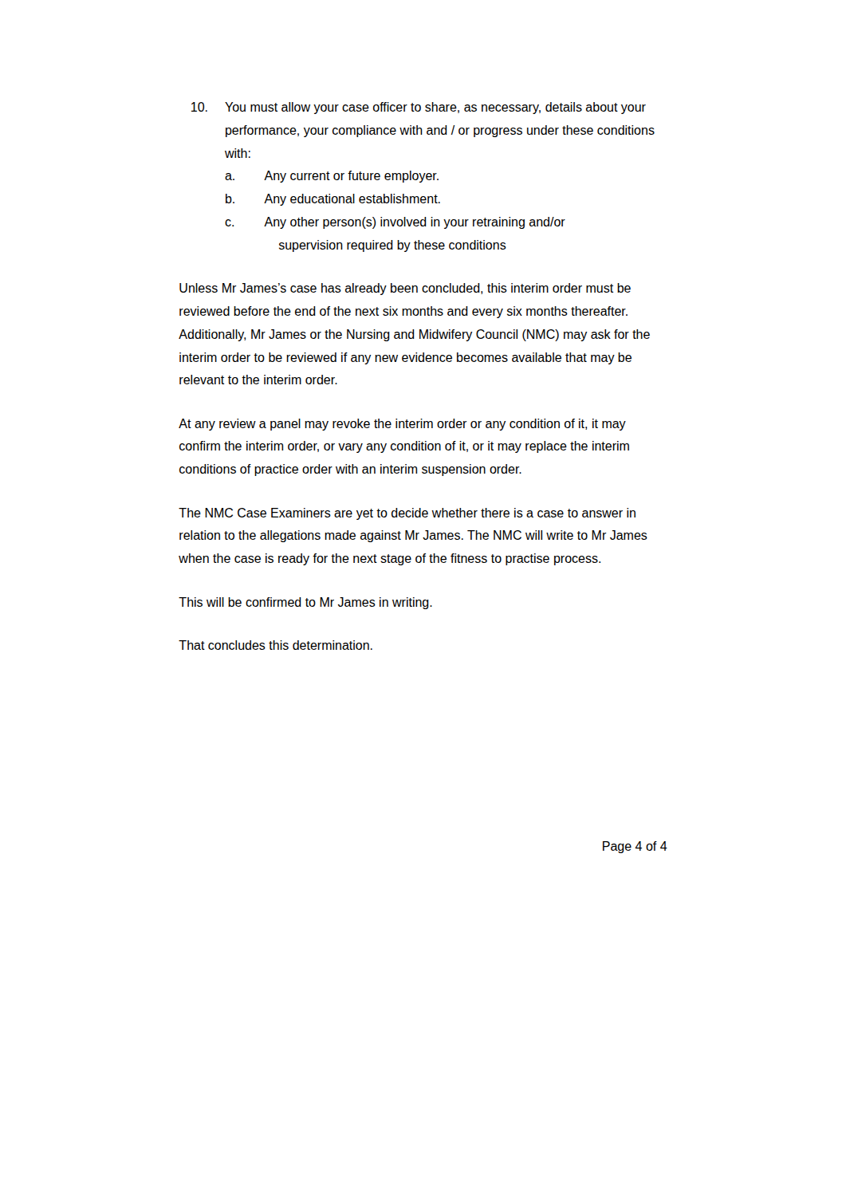10. You must allow your case officer to share, as necessary, details about your performance, your compliance with and / or progress under these conditions with:
a. Any current or future employer.
b. Any educational establishment.
c. Any other person(s) involved in your retraining and/orsupervision required by these conditions
Unless Mr James’s case has already been concluded, this interim order must be reviewed before the end of the next six months and every six months thereafter. Additionally, Mr James or the Nursing and Midwifery Council (NMC) may ask for the interim order to be reviewed if any new evidence becomes available that may be relevant to the interim order.
At any review a panel may revoke the interim order or any condition of it, it may confirm the interim order, or vary any condition of it, or it may replace the interim conditions of practice order with an interim suspension order.
The NMC Case Examiners are yet to decide whether there is a case to answer in relation to the allegations made against Mr James. The NMC will write to Mr James when the case is ready for the next stage of the fitness to practise process.
This will be confirmed to Mr James in writing.
That concludes this determination.
Page 4 of 4